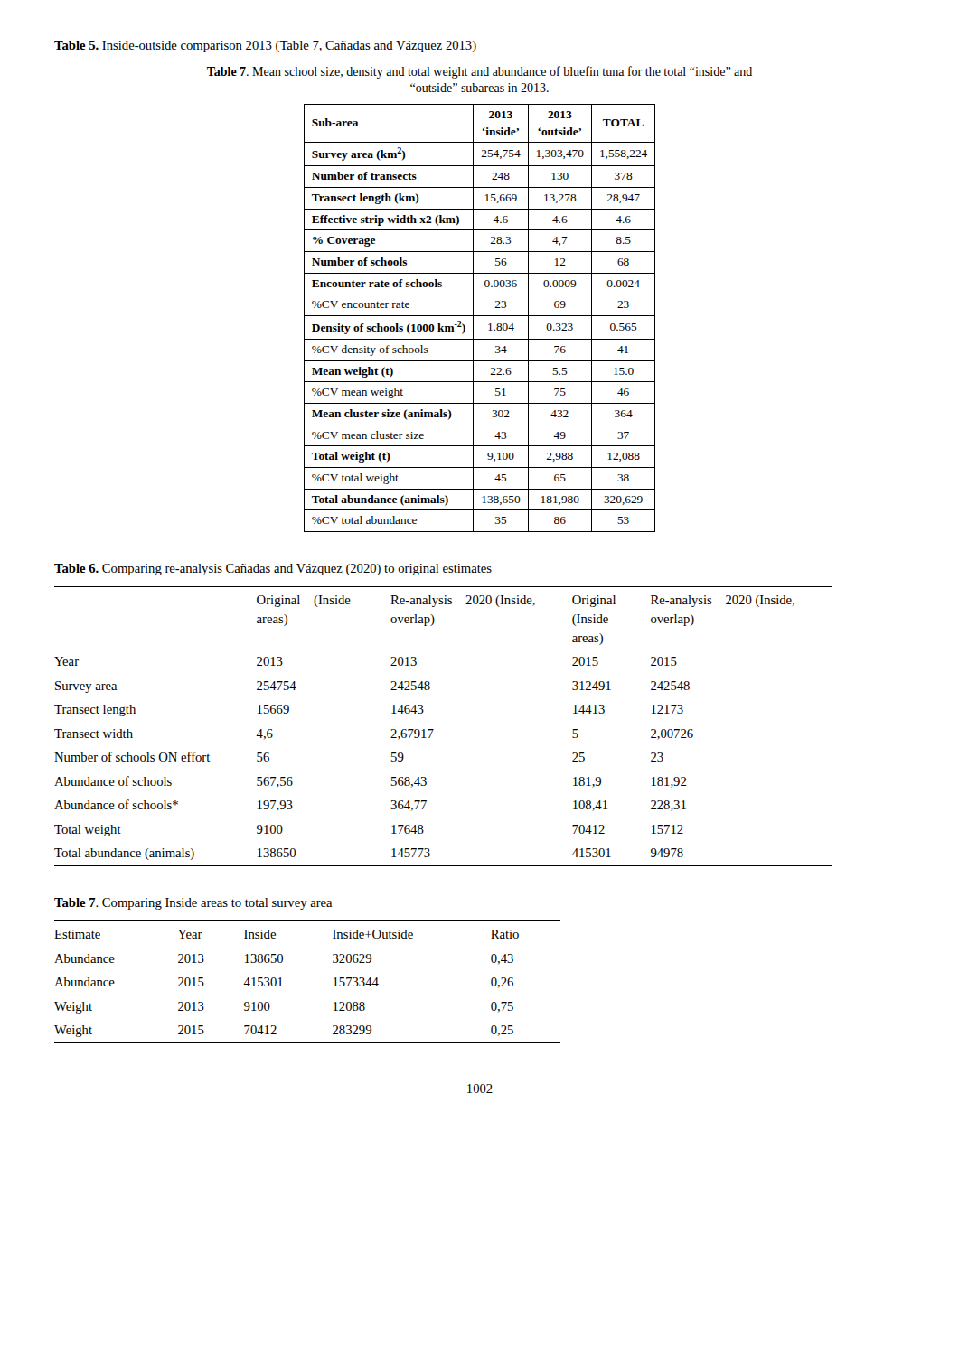Table 5. Inside-outside comparison 2013 (Table 7, Cañadas and Vázquez 2013)
Table 7. Mean school size, density and total weight and abundance of bluefin tuna for the total “inside” and “outside” subareas in 2013.
| Sub-area | 2013 ‘inside’ | 2013 ‘outside’ | TOTAL |
| --- | --- | --- | --- |
| Survey area (km 2 ) | 254,754 | 1,303,470 | 1,558,224 |
| Number of transects | 248 | 130 | 378 |
| Transect length (km) | 15,669 | 13,278 | 28,947 |
| Effective strip width x2 (km) | 4.6 | 4.6 | 4.6 |
| % Coverage | 28.3 | 4,7 | 8.5 |
| Number of schools | 56 | 12 | 68 |
| Encounter rate of schools | 0.0036 | 0.0009 | 0.0024 |
| %CV encounter rate | 23 | 69 | 23 |
| Density of schools (1000 km -2 ) | 1.804 | 0.323 | 0.565 |
| %CV density of schools | 34 | 76 | 41 |
| Mean weight (t) | 22.6 | 5.5 | 15.0 |
| %CV mean weight | 51 | 75 | 46 |
| Mean cluster size (animals) | 302 | 432 | 364 |
| %CV mean cluster size | 43 | 49 | 37 |
| Total weight (t) | 9,100 | 2,988 | 12,088 |
| %CV total weight | 45 | 65 | 38 |
| Total abundance (animals) | 138,650 | 181,980 | 320,629 |
| %CV total abundance | 35 | 86 | 53 |
Table 6. Comparing re-analysis Cañadas and Vázquez (2020) to original estimates
| | Original (Inside areas) | Re-analysis 2020 (Inside, overlap) | Original (Inside areas) | Re-analysis 2020 (Inside, overlap) |
| --- | --- | --- | --- | --- |
| Year | 2013 | 2013 | 2015 | 2015 |
| Survey area | 254754 | 242548 | 312491 | 242548 |
| Transect length | 15669 | 14643 | 14413 | 12173 |
| Transect width | 4,6 | 2,67917 | 5 | 2,00726 |
| Number of schools ON effort | 56 | 59 | 25 | 23 |
| Abundance of schools | 567,56 | 568,43 | 181,9 | 181,92 |
| Abundance of schools* | 197,93 | 364,77 | 108,41 | 228,31 |
| Total weight | 9100 | 17648 | 70412 | 15712 |
| Total abundance (animals) | 138650 | 145773 | 415301 | 94978 |
Table 7. Comparing Inside areas to total survey area
| Estimate | Year | Inside | Inside+Outside | Ratio |
| --- | --- | --- | --- | --- |
| Abundance | 2013 | 138650 | 320629 | 0,43 |
| Abundance | 2015 | 415301 | 1573344 | 0,26 |
| Weight | 2013 | 9100 | 12088 | 0,75 |
| Weight | 2015 | 70412 | 283299 | 0,25 |
1002